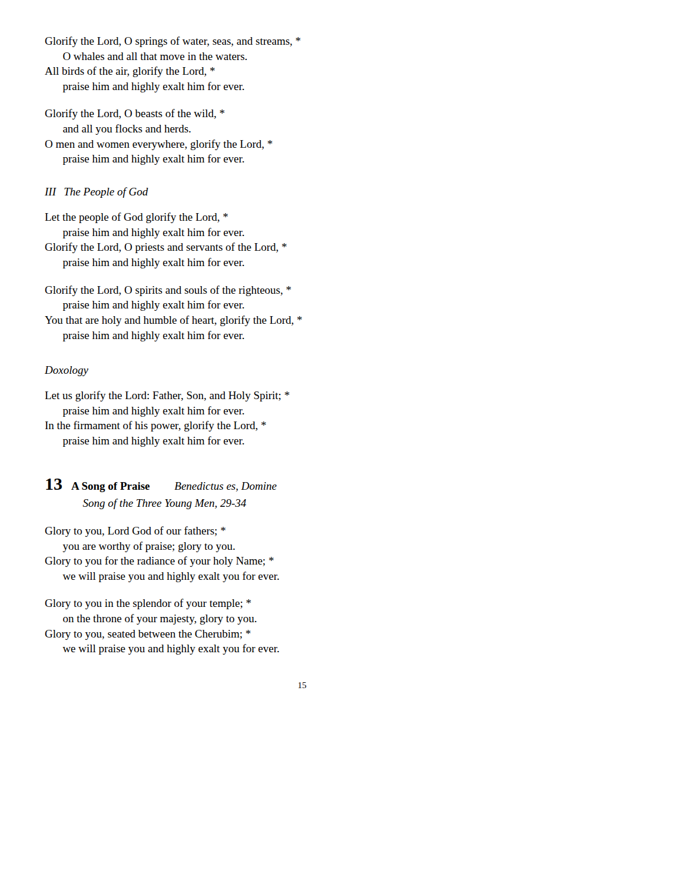Glorify the Lord, O springs of water, seas, and streams, *
O whales and all that move in the waters.
All birds of the air, glorify the Lord, *
praise him and highly exalt him for ever.
Glorify the Lord, O beasts of the wild, *
and all you flocks and herds.
O men and women everywhere, glorify the Lord, *
praise him and highly exalt him for ever.
IIIThe People of God
Let the people of God glorify the Lord, *
praise him and highly exalt him for ever.
Glorify the Lord, O priests and servants of the Lord, *
praise him and highly exalt him for ever.
Glorify the Lord, O spirits and souls of the righteous, *
praise him and highly exalt him for ever.
You that are holy and humble of heart, glorify the Lord, *
praise him and highly exalt him for ever.
Doxology
Let us glorify the Lord: Father, Son, and Holy Spirit; *
praise him and highly exalt him for ever.
In the firmament of his power, glorify the Lord, *
praise him and highly exalt him for ever.
13 A Song of Praise Benedictus es, Domine Song of the Three Young Men, 29-34
Glory to you, Lord God of our fathers; *
you are worthy of praise; glory to you.
Glory to you for the radiance of your holy Name; *
we will praise you and highly exalt you for ever.
Glory to you in the splendor of your temple; *
on the throne of your majesty, glory to you.
Glory to you, seated between the Cherubim; *
we will praise you and highly exalt you for ever.
15